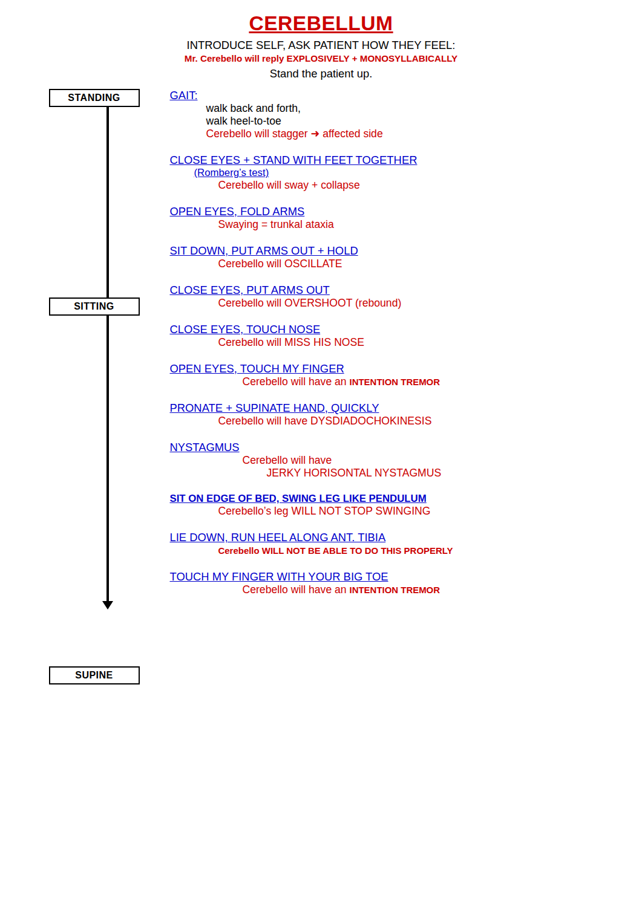CEREBELLUM
INTRODUCE SELF, ASK PATIENT HOW THEY FEEL:
Mr. Cerebello will reply EXPLOSIVELY + MONOSYLLABICALLY
Stand the patient up.
STANDING
SITTING
SUPINE
GAIT:
walk back and forth,
walk heel-to-toe
Cerebello will stagger ➜ affected side
CLOSE EYES + STAND WITH FEET TOGETHER (Romberg’s test) Cerebello will sway + collapse
OPEN EYES, FOLD ARMS Swaying = trunkal ataxia
SIT DOWN, PUT ARMS OUT + HOLD Cerebello will OSCILLATE
CLOSE EYES, PUT ARMS OUT Cerebello will OVERSHOOT (rebound)
CLOSE EYES, TOUCH NOSE Cerebello will MISS HIS NOSE
OPEN EYES, TOUCH MY FINGER Cerebello will have an INTENTION TREMOR
PRONATE + SUPINATE HAND, QUICKLY Cerebello will have DYSDIADOCHOKINESIS
NYSTAGMUS Cerebello will have JERKY HORISONTAL NYSTAGMUS
SIT ON EDGE OF BED, SWING LEG LIKE PENDULUM Cerebello’s leg WILL NOT STOP SWINGING
LIE DOWN, RUN HEEL ALONG ANT. TIBIA Cerebello WILL NOT BE ABLE TO DO THIS PROPERLY
TOUCH MY FINGER WITH YOUR BIG TOE Cerebello will have an INTENTION TREMOR